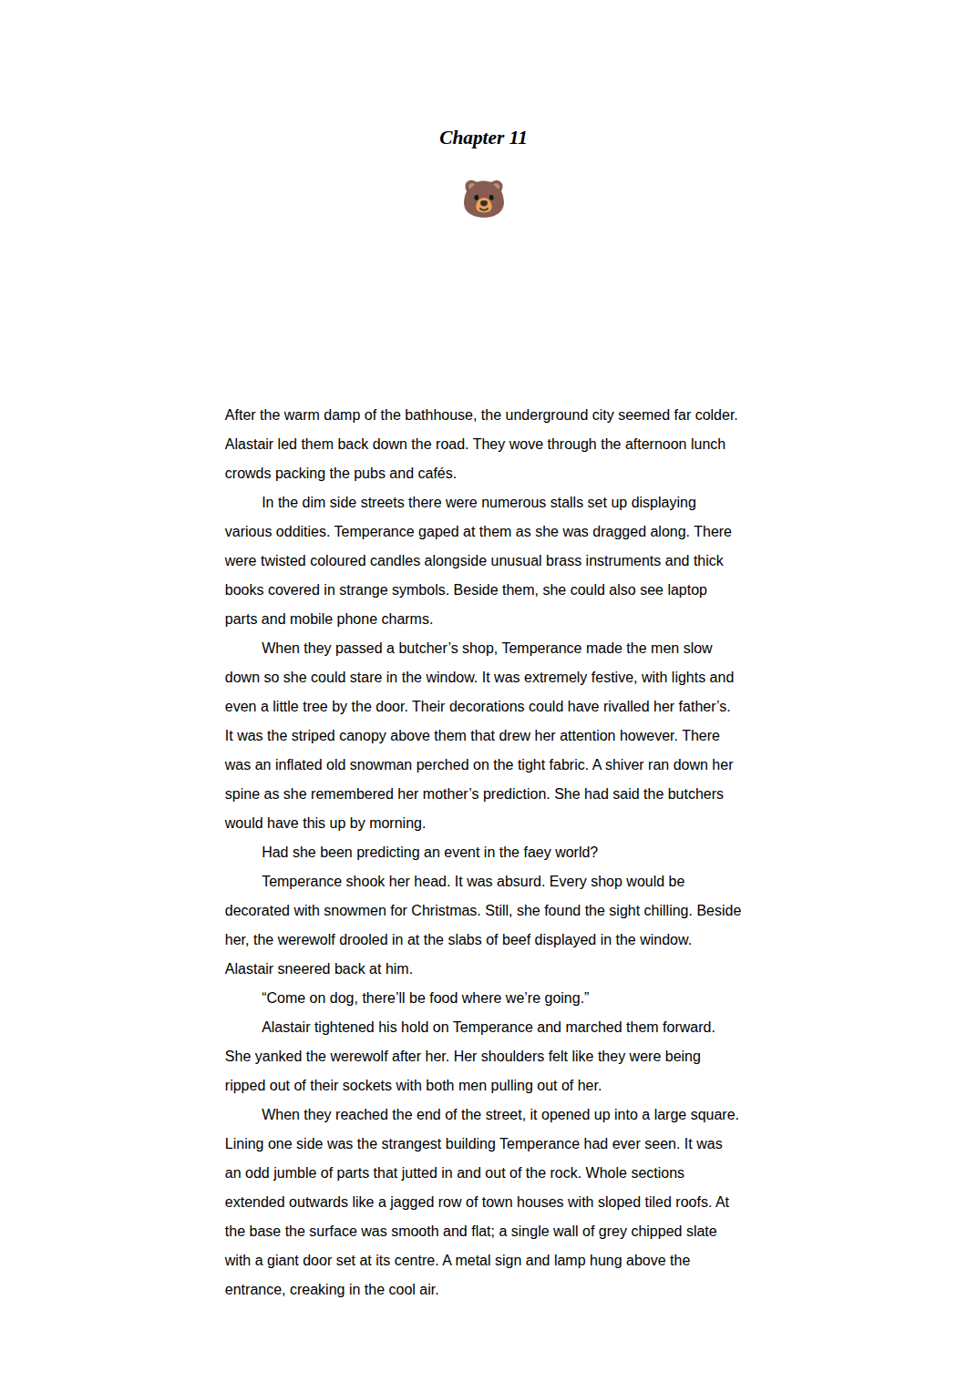Chapter 11
🐻
After the warm damp of the bathhouse, the underground city seemed far colder. Alastair led them back down the road. They wove through the afternoon lunch crowds packing the pubs and cafés.
In the dim side streets there were numerous stalls set up displaying various oddities. Temperance gaped at them as she was dragged along. There were twisted coloured candles alongside unusual brass instruments and thick books covered in strange symbols. Beside them, she could also see laptop parts and mobile phone charms.
When they passed a butcher’s shop, Temperance made the men slow down so she could stare in the window. It was extremely festive, with lights and even a little tree by the door. Their decorations could have rivalled her father’s. It was the striped canopy above them that drew her attention however. There was an inflated old snowman perched on the tight fabric. A shiver ran down her spine as she remembered her mother’s prediction. She had said the butchers would have this up by morning.
Had she been predicting an event in the faey world?
Temperance shook her head. It was absurd. Every shop would be decorated with snowmen for Christmas. Still, she found the sight chilling. Beside her, the werewolf drooled in at the slabs of beef displayed in the window. Alastair sneered back at him.
“Come on dog, there’ll be food where we’re going.”
Alastair tightened his hold on Temperance and marched them forward. She yanked the werewolf after her. Her shoulders felt like they were being ripped out of their sockets with both men pulling out of her.
When they reached the end of the street, it opened up into a large square. Lining one side was the strangest building Temperance had ever seen. It was an odd jumble of parts that jutted in and out of the rock. Whole sections extended outwards like a jagged row of town houses with sloped tiled roofs. At the base the surface was smooth and flat; a single wall of grey chipped slate with a giant door set at its centre. A metal sign and lamp hung above the entrance, creaking in the cool air.